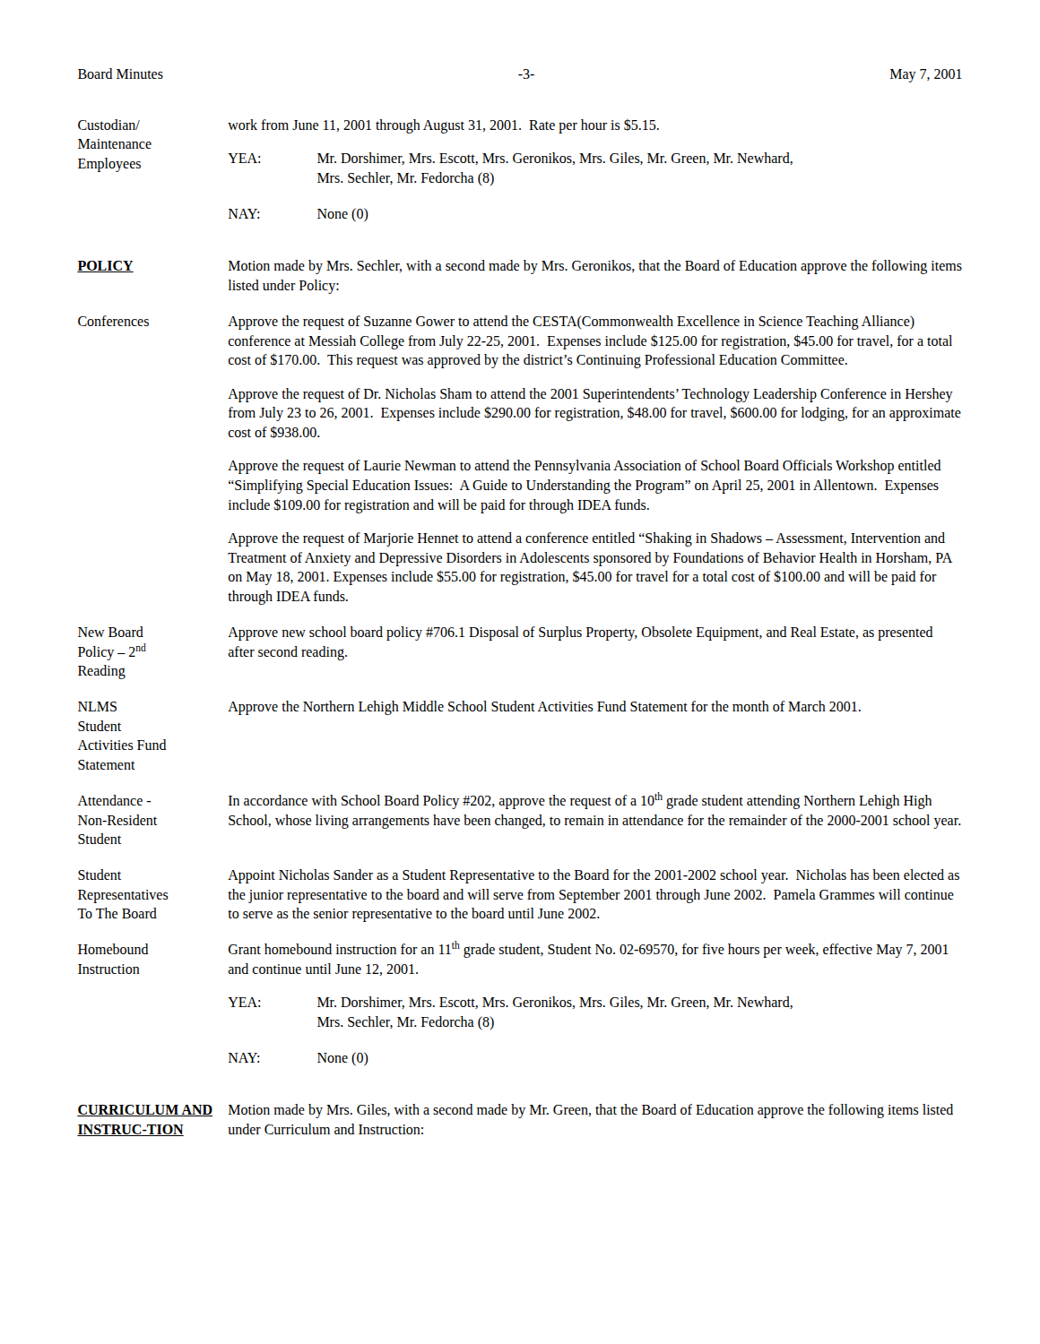Board Minutes
-3-
May 7, 2001
| Custodian/ Maintenance Employees | work from June 11, 2001 through August 31, 2001. Rate per hour is $5.15. / YEA: / / Mr. Dorshimer, Mrs. Escott, Mrs. Geronikos, Mrs. Giles, Mr. Green, Mr. Newhard, Mrs. Sechler, Mr. Fedorcha (8) / / NAY: / / None (0) / |
| POLICY | Motion made by Mrs. Sechler, with a second made by Mrs. Geronikos, that the Board of Education approve the following items listed under Policy: |
| Conferences | Approve the request of Suzanne Gower to attend the CESTA(Commonwealth Excellence in Science Teaching Alliance) conference at Messiah College from July 22-25, 2001. Expenses include $125.00 for registration, $45.00 for travel, for a total cost of $170.00. This request was approved by the district’s Continuing Professional Education Committee. Approve the request of Dr. Nicholas Sham to attend the 2001 Superintendents’ Technology Leadership Conference in Hershey from July 23 to 26, 2001. Expenses include $290.00 for registration, $48.00 for travel, $600.00 for lodging, for an approximate cost of $938.00. Approve the request of Laurie Newman to attend the Pennsylvania Association of School Board Officials Workshop entitled “Simplifying Special Education Issues: A Guide to Understanding the Program” on April 25, 2001 in Allentown. Expenses include $109.00 for registration and will be paid for through IDEA funds. Approve the request of Marjorie Hennet to attend a conference entitled “Shaking in Shadows – Assessment, Intervention and Treatment of Anxiety and Depressive Disorders in Adolescents sponsored by Foundations of Behavior Health in Horsham, PA on May 18, 2001. Expenses include $55.00 for registration, $45.00 for travel for a total cost of $100.00 and will be paid for through IDEA funds. |
| New Board Policy – 2 nd Reading | Approve new school board policy #706.1 Disposal of Surplus Property, Obsolete Equipment, and Real Estate, as presented after second reading. |
| NLMS Student Activities Fund Statement | Approve the Northern Lehigh Middle School Student Activities Fund Statement for the month of March 2001. |
| Attendance - Non-Resident Student | In accordance with School Board Policy #202, approve the request of a 10 th grade student attending Northern Lehigh High School, whose living arrangements have been changed, to remain in attendance for the remainder of the 2000-2001 school year. |
| Student Representatives To The Board | Appoint Nicholas Sander as a Student Representative to the Board for the 2001-2002 school year. Nicholas has been elected as the junior representative to the board and will serve from September 2001 through June 2002. Pamela Grammes will continue to serve as the senior representative to the board until June 2002. |
| Homebound Instruction | Grant homebound instruction for an 11 th grade student, Student No. 02-69570, for five hours per week, effective May 7, 2001 and continue until June 12, 2001. / YEA: / / Mr. Dorshimer, Mrs. Escott, Mrs. Geronikos, Mrs. Giles, Mr. Green, Mr. Newhard, Mrs. Sechler, Mr. Fedorcha (8) / / NAY: / / None (0) / |
| CURRICULUM AND INSTRUC-TION | Motion made by Mrs. Giles, with a second made by Mr. Green, that the Board of Education approve the following items listed under Curriculum and Instruction: |